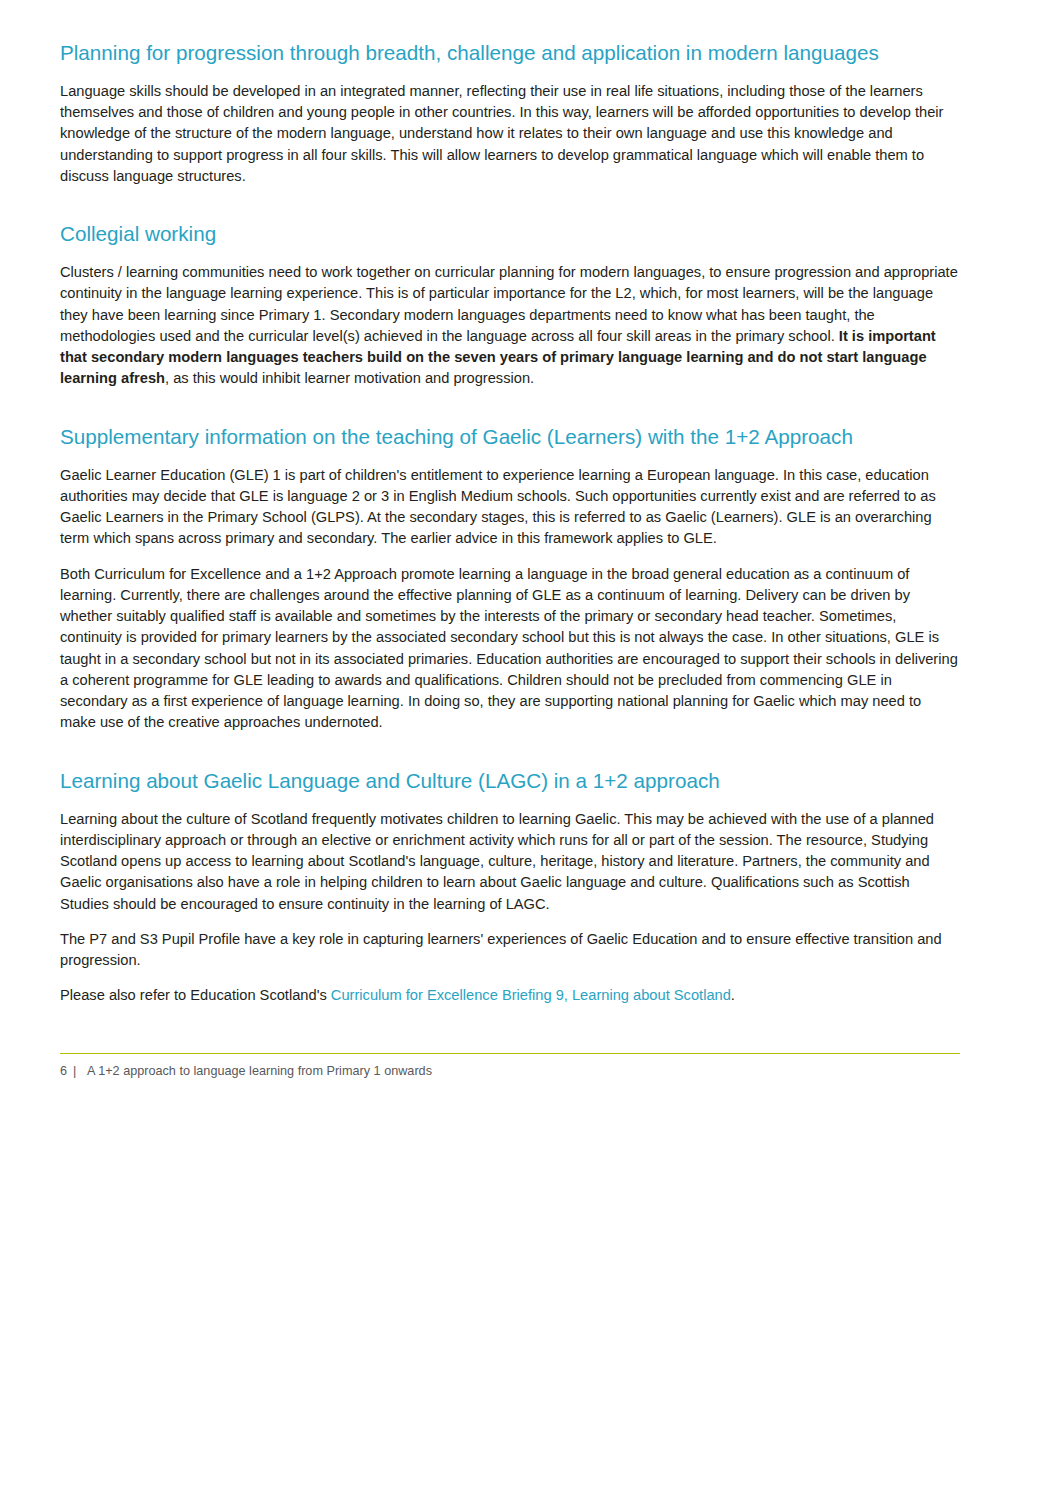Planning for progression through breadth, challenge and application in modern languages
Language skills should be developed in an integrated manner, reflecting their use in real life situations, including those of the learners themselves and those of children and young people in other countries. In this way, learners will be afforded opportunities to develop their knowledge of the structure of the modern language, understand how it relates to their own language and use this knowledge and understanding to support progress in all four skills. This will allow learners to develop grammatical language which will enable them to discuss language structures.
Collegial working
Clusters / learning communities need to work together on curricular planning for modern languages, to ensure progression and appropriate continuity in the language learning experience. This is of particular importance for the L2, which, for most learners, will be the language they have been learning since Primary 1. Secondary modern languages departments need to know what has been taught, the methodologies used and the curricular level(s) achieved in the language across all four skill areas in the primary school. It is important that secondary modern languages teachers build on the seven years of primary language learning and do not start language learning afresh, as this would inhibit learner motivation and progression.
Supplementary information on the teaching of Gaelic (Learners) with the 1+2 Approach
Gaelic Learner Education (GLE) 1 is part of children's entitlement to experience learning a European language. In this case, education authorities may decide that GLE is language 2 or 3 in English Medium schools. Such opportunities currently exist and are referred to as Gaelic Learners in the Primary School (GLPS). At the secondary stages, this is referred to as Gaelic (Learners). GLE is an overarching term which spans across primary and secondary. The earlier advice in this framework applies to GLE.
Both Curriculum for Excellence and a 1+2 Approach promote learning a language in the broad general education as a continuum of learning. Currently, there are challenges around the effective planning of GLE as a continuum of learning. Delivery can be driven by whether suitably qualified staff is available and sometimes by the interests of the primary or secondary head teacher. Sometimes, continuity is provided for primary learners by the associated secondary school but this is not always the case. In other situations, GLE is taught in a secondary school but not in its associated primaries. Education authorities are encouraged to support their schools in delivering a coherent programme for GLE leading to awards and qualifications. Children should not be precluded from commencing GLE in secondary as a first experience of language learning. In doing so, they are supporting national planning for Gaelic which may need to make use of the creative approaches undernoted.
Learning about Gaelic Language and Culture (LAGC) in a 1+2 approach
Learning about the culture of Scotland frequently motivates children to learning Gaelic. This may be achieved with the use of a planned interdisciplinary approach or through an elective or enrichment activity which runs for all or part of the session. The resource, Studying Scotland opens up access to learning about Scotland's language, culture, heritage, history and literature. Partners, the community and Gaelic organisations also have a role in helping children to learn about Gaelic language and culture. Qualifications such as Scottish Studies should be encouraged to ensure continuity in the learning of LAGC.
The P7 and S3 Pupil Profile have a key role in capturing learners' experiences of Gaelic Education and to ensure effective transition and progression.
Please also refer to Education Scotland's Curriculum for Excellence Briefing 9, Learning about Scotland.
6| A 1+2 approach to language learning from Primary 1 onwards